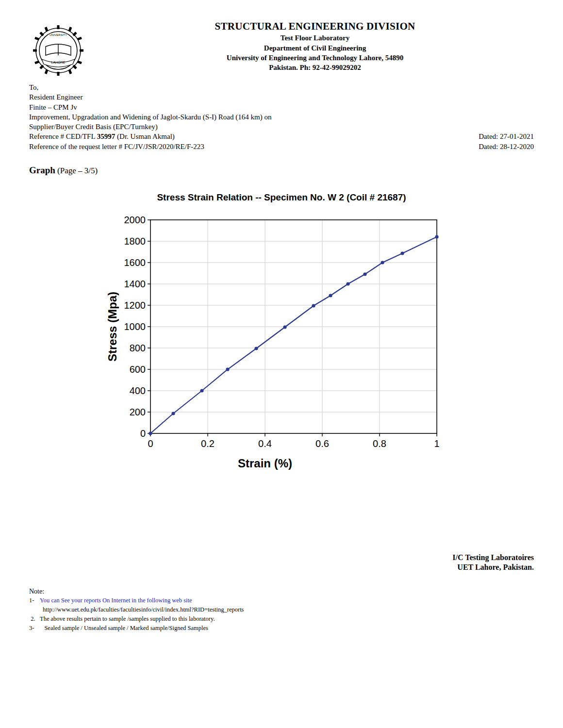LAHORE UNIVERSITY
STRUCTURAL ENGINEERING DIVISION
Test Floor Laboratory
Department of Civil Engineering
University of Engineering and Technology Lahore, 54890
Pakistan. Ph: 92-42-99029202
To,
Resident Engineer
Finite – CPM Jv
Improvement, Upgradation and Widening of Jaglot-Skardu (S-I) Road (164 km) on
Supplier/Buyer Credit Basis (EPC/Turnkey)
Reference # CED/TFL 35997 (Dr. Usman Akmal)
Dated: 27-01-2021
Reference of the request letter # FC/JV/JSR/2020/RE/F-223
Dated: 28-12-2020
Graph (Page – 3/5)
Stress Strain Relation -- Specimen No. W 2 (Coil # 21687)
0 200 400 600 800 1000 1200 1400 1600 1800 2000 0 0.2 0.4 0.6 0.8 1 Strain (%) Stress (Mpa)
I/C Testing Laboratoires
UET Lahore, Pakistan.
Note:
1-You can See your reports On Internet in the following web site
http://www.uet.edu.pk/faculties/facultiesinfo/civil/index.html?RID=testing_reports
2. The above results pertain to sample /samples supplied to this laboratory.
3- Sealed sample / Unsealed sample / Marked sample/Signed Samples